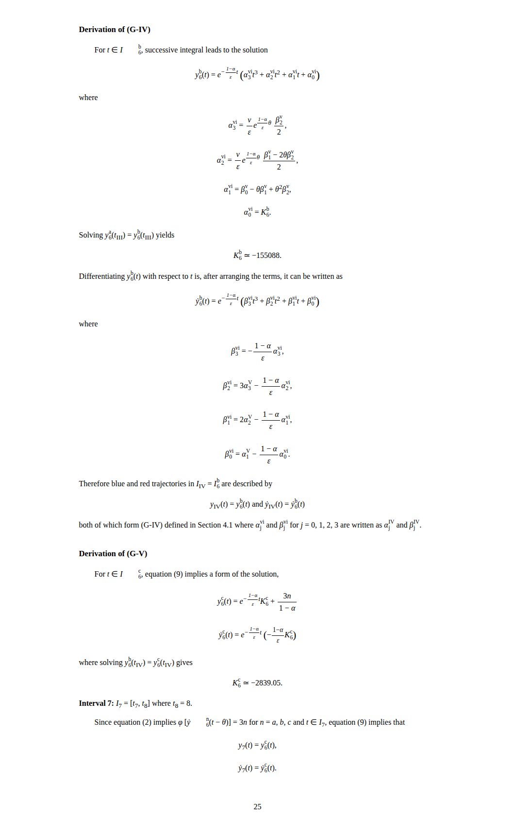Derivation of (G-IV)
For t ∈ Ib 6, successive integral leads to the solution
yb 6(t) = e−1−α ε t (αvi 3 t3 + αvi 2 t2 + αvi 1 t + αvi 0)
where
αvi 3 = νε e1−α ε θ βv 22,
αvi 2 = νε e1−α ε θ βv 1 − 2θβv 22,
αvi 1 = βv 0 − θβv 1 + θ2βv 2,
αvi 0 = Kb 6.
Solving ya 6(tIII) = yb 6(tIII) yields
Kb 6 ≃ −155088.
Differentiating yb 6(t) with respect to t is, after arranging the terms, it can be written as
ẏb 6(t) = e−1−α ε t (βvi 3 t3 + βvi 2 t2 + βvi 1 t + βvi 0)
where
βvi 3 = −1 − α ε αvi 3,
βvi 2 = 3αV 3 − 1 − α ε αvi 2,
βvi 1 = 2αV 2 − 1 − α ε αvi 1,
βvi 0 = αV 1 − 1 − α ε αvi 0.
Therefore blue and red trajectories in IIV = Ib 6 are described by
yIV(t) = yb 6(t) and ẏIV(t) = ẏb 6(t)
both of which form (G-IV) defined in Section 4.1 where αvi j and βvi j for j = 0, 1, 2, 3 are written as αIV j and βIV j.
Derivation of (G-V)
For t ∈ Ic 6, equation (9) implies a form of the solution,
yc 6(t) = e−1−α ε t Kc 6 + 3n 1 − α
ẏc 6(t) = e−1−α ε t (−1−α ε Kc 6)
where solving yb 6(tIV) = yc 6(tIV) gives
Kc 6 ≃ −2839.05.
Interval 7: I7 = [t7, t8] where t8 = 8.
Since equation (2) implies φ [ẏn 6(t − θ)] = 3n for n = a, b, c and t ∈ I7, equation (9) implies that
y7(t) = yc 6(t),
ẏ7(t) = ẏc 6(t).
25